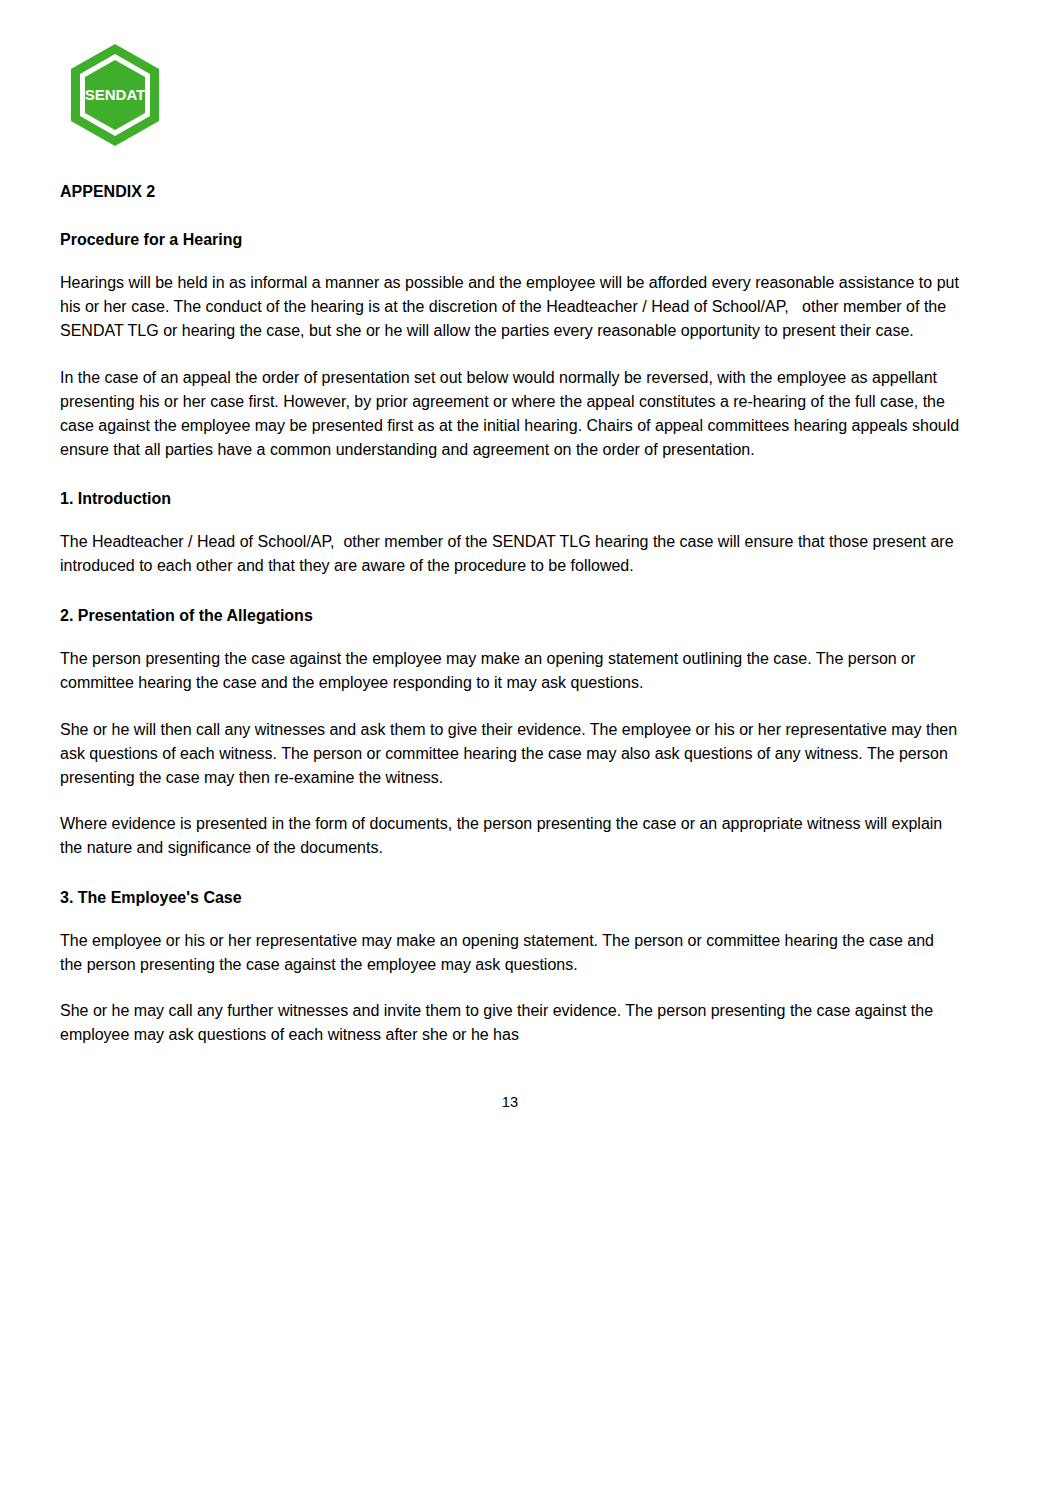SENDAT
APPENDIX 2
Procedure for a Hearing
Hearings will be held in as informal a manner as possible and the employee will be afforded every reasonable assistance to put his or her case. The conduct of the hearing is at the discretion of the Headteacher / Head of School/AP, other member of the SENDAT TLG or hearing the case, but she or he will allow the parties every reasonable opportunity to present their case.
In the case of an appeal the order of presentation set out below would normally be reversed, with the employee as appellant presenting his or her case first. However, by prior agreement or where the appeal constitutes a re-hearing of the full case, the case against the employee may be presented first as at the initial hearing. Chairs of appeal committees hearing appeals should ensure that all parties have a common understanding and agreement on the order of presentation.
1. Introduction
The Headteacher / Head of School/AP, other member of the SENDAT TLG hearing the case will ensure that those present are introduced to each other and that they are aware of the procedure to be followed.
2. Presentation of the Allegations
The person presenting the case against the employee may make an opening statement outlining the case. The person or committee hearing the case and the employee responding to it may ask questions.
She or he will then call any witnesses and ask them to give their evidence. The employee or his or her representative may then ask questions of each witness. The person or committee hearing the case may also ask questions of any witness. The person presenting the case may then re-examine the witness.
Where evidence is presented in the form of documents, the person presenting the case or an appropriate witness will explain the nature and significance of the documents.
3. The Employee's Case
The employee or his or her representative may make an opening statement. The person or committee hearing the case and the person presenting the case against the employee may ask questions.
She or he may call any further witnesses and invite them to give their evidence. The person presenting the case against the employee may ask questions of each witness after she or he has
13